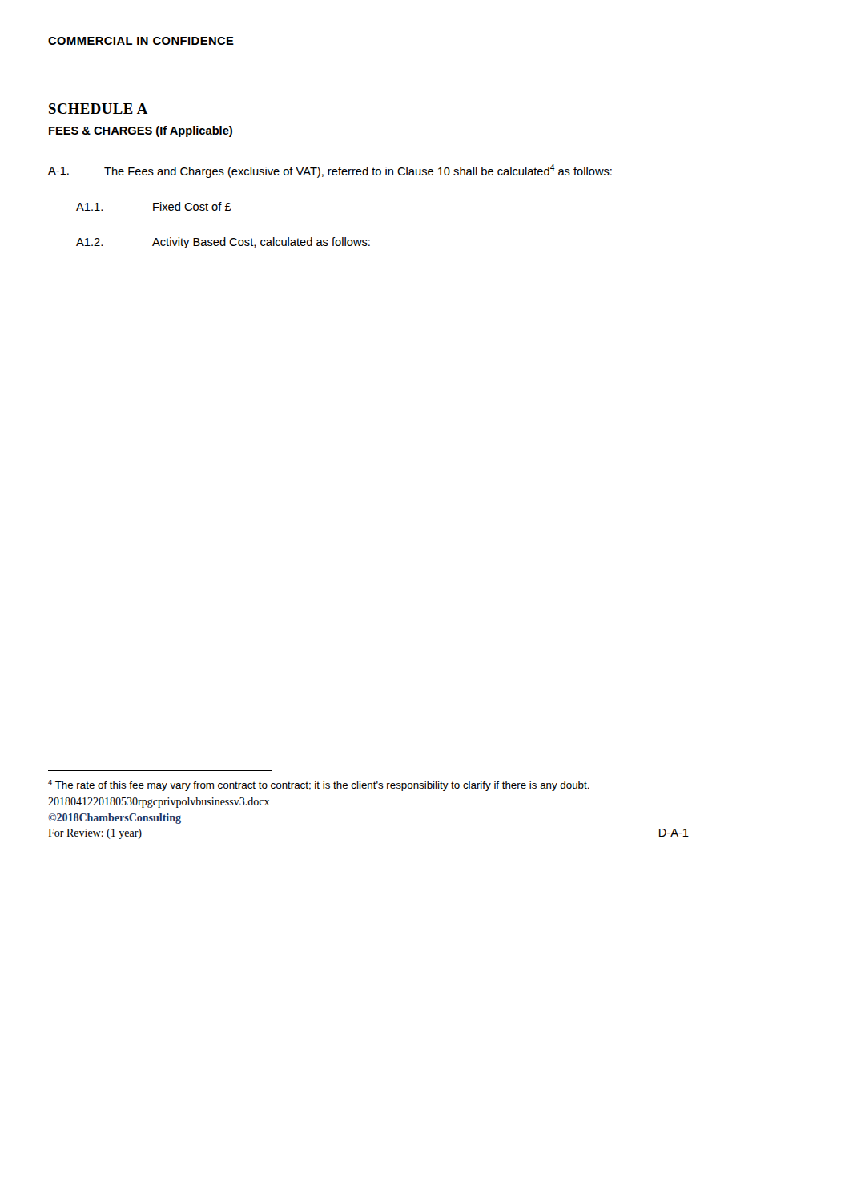COMMERCIAL IN CONFIDENCE
SCHEDULE A
FEES & CHARGES (If Applicable)
A-1.
The Fees and Charges (exclusive of VAT), referred to in Clause 10 shall be calculated4 as follows:
A1.1.
Fixed Cost of £
A1.2.
Activity Based Cost, calculated as follows:
4 The rate of this fee may vary from contract to contract; it is the client's responsibility to clarify if there is any doubt.
2018041220180530rpgcprivpolvbusinessv3.docx
©2018ChambersConsulting
For Review: (1 year)
D-A-1